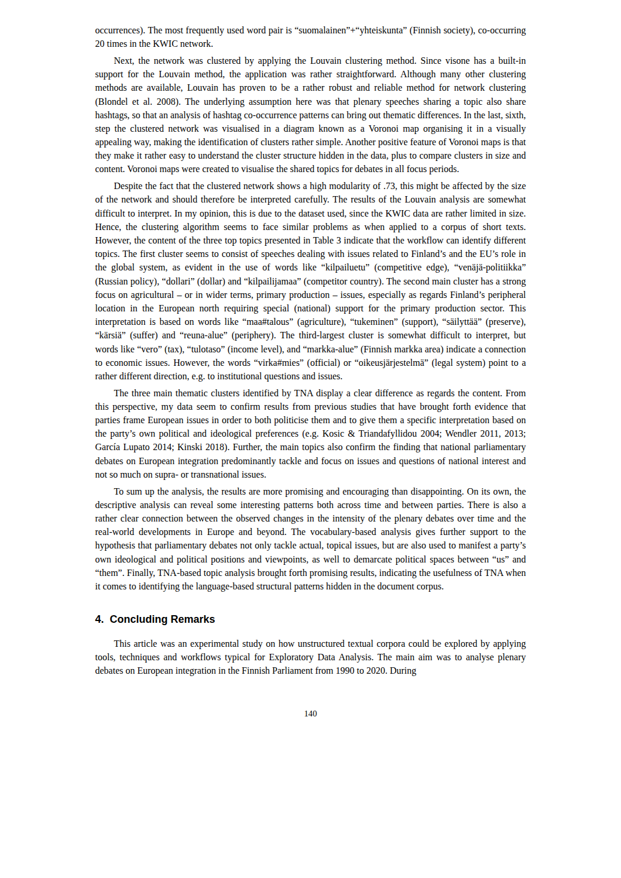occurrences). The most frequently used word pair is “suomalainen”+“yhteiskunta” (Finnish society), co-occurring 20 times in the KWIC network.
Next, the network was clustered by applying the Louvain clustering method. Since visone has a built-in support for the Louvain method, the application was rather straightforward. Although many other clustering methods are available, Louvain has proven to be a rather robust and reliable method for network clustering (Blondel et al. 2008). The underlying assumption here was that plenary speeches sharing a topic also share hashtags, so that an analysis of hashtag co-occurrence patterns can bring out thematic differences. In the last, sixth, step the clustered network was visualised in a diagram known as a Voronoi map organising it in a visually appealing way, making the identification of clusters rather simple. Another positive feature of Voronoi maps is that they make it rather easy to understand the cluster structure hidden in the data, plus to compare clusters in size and content. Voronoi maps were created to visualise the shared topics for debates in all focus periods.
Despite the fact that the clustered network shows a high modularity of .73, this might be affected by the size of the network and should therefore be interpreted carefully. The results of the Louvain analysis are somewhat difficult to interpret. In my opinion, this is due to the dataset used, since the KWIC data are rather limited in size. Hence, the clustering algorithm seems to face similar problems as when applied to a corpus of short texts. However, the content of the three top topics presented in Table 3 indicate that the workflow can identify different topics. The first cluster seems to consist of speeches dealing with issues related to Finland’s and the EU’s role in the global system, as evident in the use of words like “kilpailuetu” (competitive edge), “venäjä-politiikka” (Russian policy), “dollari” (dollar) and “kilpailijamaa” (competitor country). The second main cluster has a strong focus on agricultural – or in wider terms, primary production – issues, especially as regards Finland’s peripheral location in the European north requiring special (national) support for the primary production sector. This interpretation is based on words like “maa#talous” (agriculture), “tukeminen” (support), “säilyttää” (preserve), “kärsiä” (suffer) and “reuna-alue” (periphery). The third-largest cluster is somewhat difficult to interpret, but words like “vero” (tax), “tulotaso” (income level), and “markka-alue” (Finnish markka area) indicate a connection to economic issues. However, the words “virka#mies” (official) or “oikeusjärjestelmä” (legal system) point to a rather different direction, e.g. to institutional questions and issues.
The three main thematic clusters identified by TNA display a clear difference as regards the content. From this perspective, my data seem to confirm results from previous studies that have brought forth evidence that parties frame European issues in order to both politicise them and to give them a specific interpretation based on the party’s own political and ideological preferences (e.g. Kosic & Triandafyllidou 2004; Wendler 2011, 2013; García Lupato 2014; Kinski 2018). Further, the main topics also confirm the finding that national parliamentary debates on European integration predominantly tackle and focus on issues and questions of national interest and not so much on supra- or transnational issues.
To sum up the analysis, the results are more promising and encouraging than disappointing. On its own, the descriptive analysis can reveal some interesting patterns both across time and between parties. There is also a rather clear connection between the observed changes in the intensity of the plenary debates over time and the real-world developments in Europe and beyond. The vocabulary-based analysis gives further support to the hypothesis that parliamentary debates not only tackle actual, topical issues, but are also used to manifest a party’s own ideological and political positions and viewpoints, as well to demarcate political spaces between “us” and “them”. Finally, TNA-based topic analysis brought forth promising results, indicating the usefulness of TNA when it comes to identifying the language-based structural patterns hidden in the document corpus.
4. Concluding Remarks
This article was an experimental study on how unstructured textual corpora could be explored by applying tools, techniques and workflows typical for Exploratory Data Analysis. The main aim was to analyse plenary debates on European integration in the Finnish Parliament from 1990 to 2020. During
140